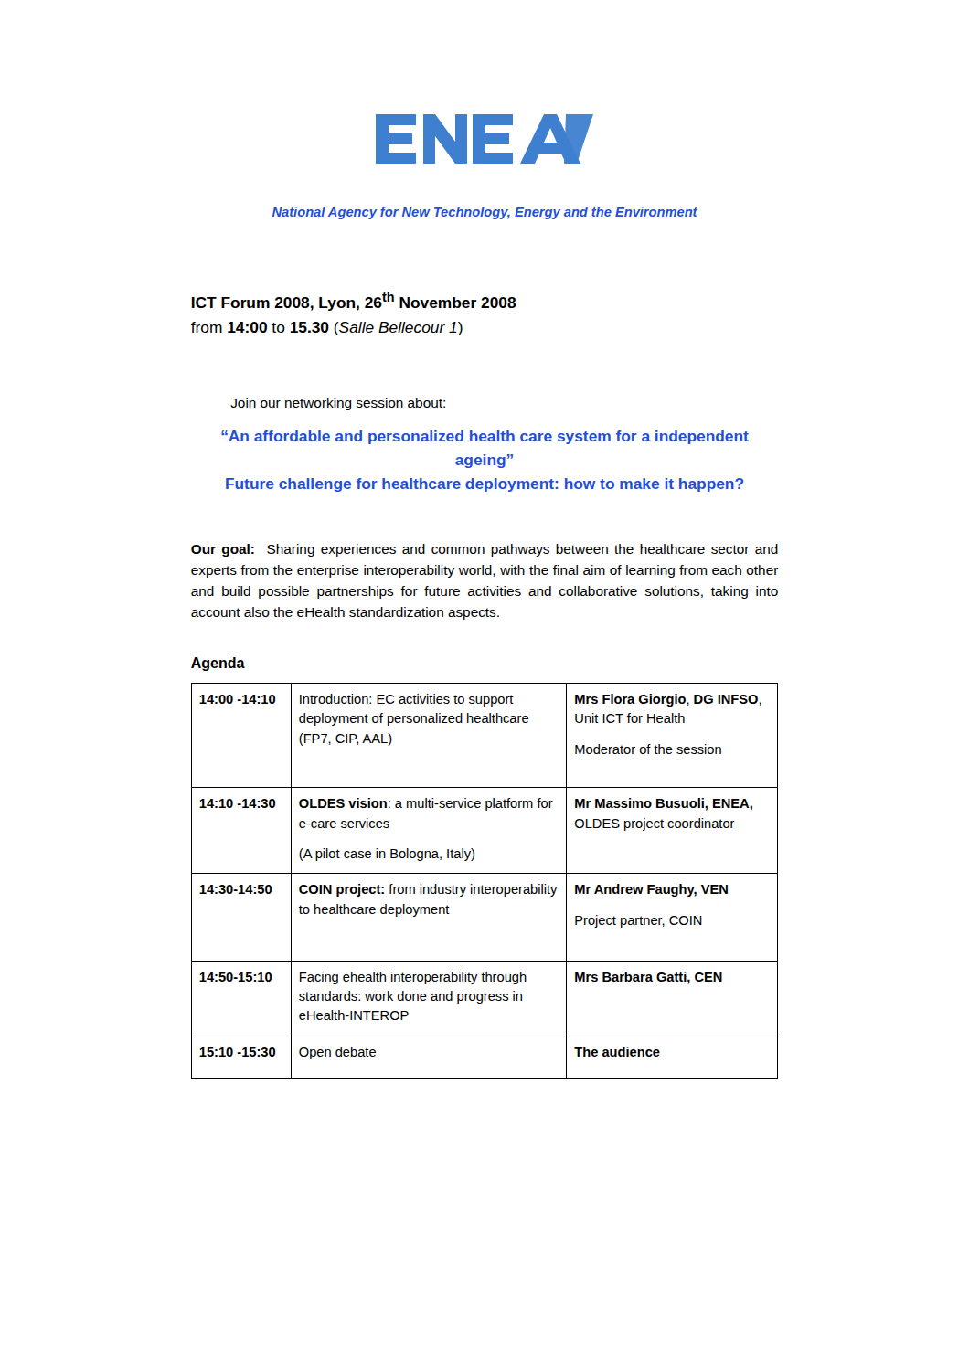National Agency for New Technology, Energy and the Environment
ICT Forum 2008, Lyon, 26th November 2008
from 14:00 to 15.30 (Salle Bellecour 1)
Join our networking session about:
“An affordable and personalized health care system for a independent ageing” Future challenge for healthcare deployment: how to make it happen?
Our goal: Sharing experiences and common pathways between the healthcare sector and experts from the enterprise interoperability world, with the final aim of learning from each other and build possible partnerships for future activities and collaborative solutions, taking into account also the eHealth standardization aspects.
Agenda
| 14:00 -14:10 | Introduction: EC activities to support deployment of personalized healthcare (FP7, CIP, AAL) | Mrs Flora Giorgio , DG INFSO , Unit ICT for Health Moderator of the session |
| 14:10 -14:30 | OLDES vision : a multi-service platform for e-care services (A pilot case in Bologna, Italy) | Mr Massimo Busuoli, ENEA, OLDES project coordinator |
| 14:30-14:50 | COIN project: from industry interoperability to healthcare deployment | Mr Andrew Faughy, VEN Project partner, COIN |
| 14:50-15:10 | Facing ehealth interoperability through standards: work done and progress in eHealth-INTEROP | Mrs Barbara Gatti, CEN |
| 15:10 -15:30 | Open debate | The audience |